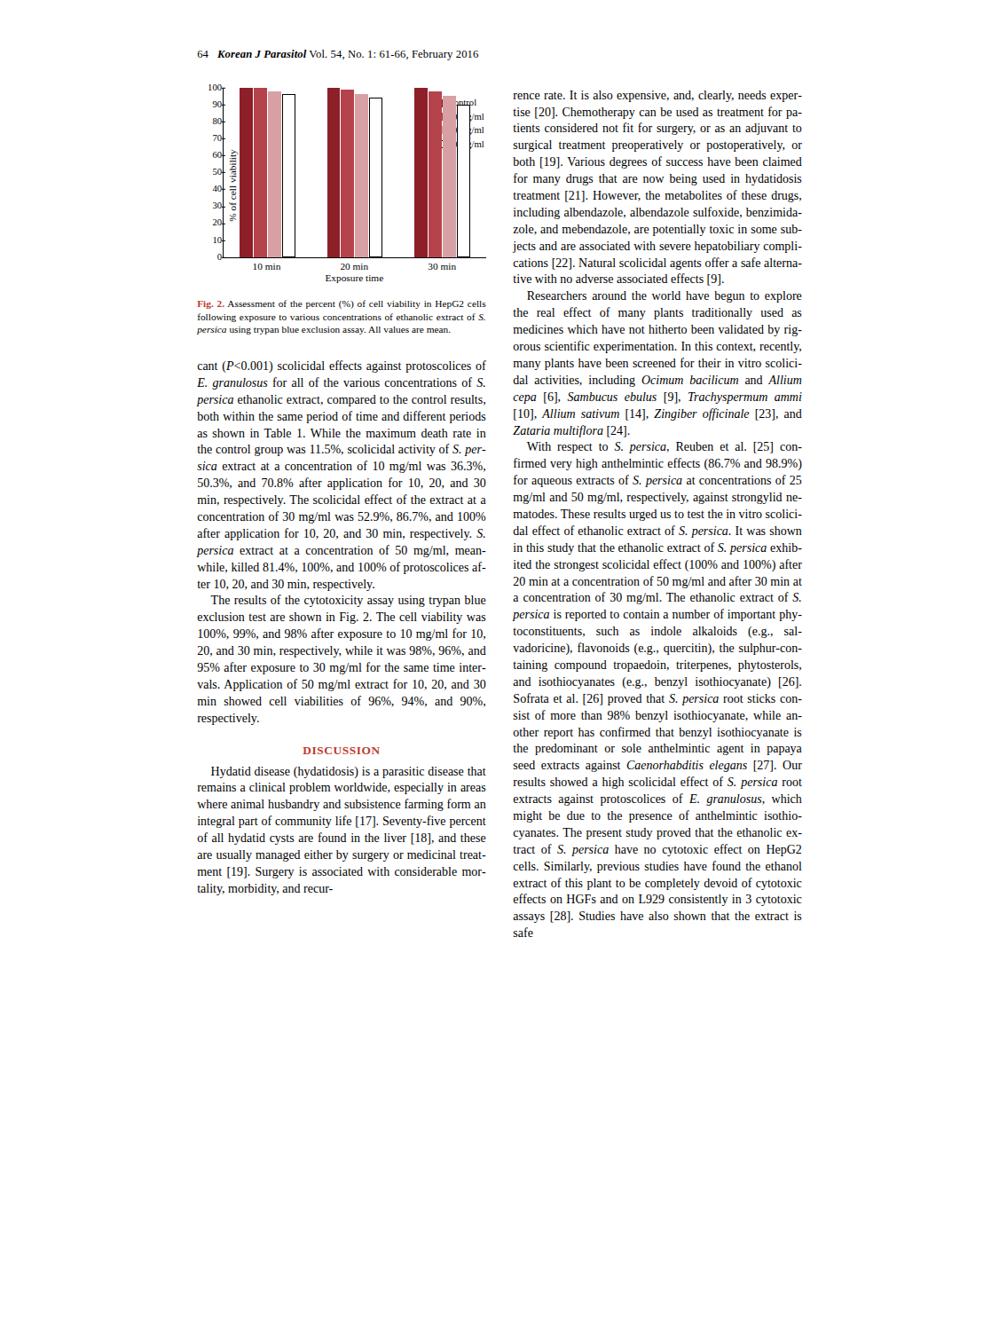64 Korean J Parasitol Vol. 54, No. 1: 61-66, February 2016
% of cell viability
100
90
80
70
60
50
40
30
20
10
0
Control
10 mg/ml
30 mg/ml
50 mg/ml
10 min 20 min 30 min
Exposure time
Fig. 2. Assessment of the percent (%) of cell viability in HepG2 cells following exposure to various concentrations of ethanolic extract of S. persica using trypan blue exclusion assay. All values are mean.
cant (P<0.001) scolicidal effects against protoscolices of E. granulosus for all of the various concentrations of S. persica ethanolic extract, compared to the control results, both within the same period of time and different periods as shown in Table 1. While the maximum death rate in the control group was 11.5%, scolicidal activity of S. persica extract at a concentration of 10 mg/ml was 36.3%, 50.3%, and 70.8% after application for 10, 20, and 30 min, respectively. The scolicidal effect of the extract at a concentration of 30 mg/ml was 52.9%, 86.7%, and 100% after application for 10, 20, and 30 min, respectively. S. persica extract at a concentration of 50 mg/ml, meanwhile, killed 81.4%, 100%, and 100% of protoscolices after 10, 20, and 30 min, respectively.
The results of the cytotoxicity assay using trypan blue exclusion test are shown in Fig. 2. The cell viability was 100%, 99%, and 98% after exposure to 10 mg/ml for 10, 20, and 30 min, respectively, while it was 98%, 96%, and 95% after exposure to 30 mg/ml for the same time intervals. Application of 50 mg/ml extract for 10, 20, and 30 min showed cell viabilities of 96%, 94%, and 90%, respectively.
DISCUSSION
Hydatid disease (hydatidosis) is a parasitic disease that remains a clinical problem worldwide, especially in areas where animal husbandry and subsistence farming form an integral part of community life [17]. Seventy-five percent of all hydatid cysts are found in the liver [18], and these are usually managed either by surgery or medicinal treatment [19]. Surgery is associated with considerable mortality, morbidity, and recur-
rence rate. It is also expensive, and, clearly, needs expertise [20]. Chemotherapy can be used as treatment for patients considered not fit for surgery, or as an adjuvant to surgical treatment preoperatively or postoperatively, or both [19]. Various degrees of success have been claimed for many drugs that are now being used in hydatidosis treatment [21]. However, the metabolites of these drugs, including albendazole, albendazole sulfoxide, benzimidazole, and mebendazole, are potentially toxic in some subjects and are associated with severe hepatobiliary complications [22]. Natural scolicidal agents offer a safe alternative with no adverse associated effects [9].
Researchers around the world have begun to explore the real effect of many plants traditionally used as medicines which have not hitherto been validated by rigorous scientific experimentation. In this context, recently, many plants have been screened for their in vitro scolicidal activities, including Ocimum bacilicum and Allium cepa [6], Sambucus ebulus [9], Trachyspermum ammi [10], Allium sativum [14], Zingiber officinale [23], and Zataria multiflora [24].
With respect to S. persica, Reuben et al. [25] confirmed very high anthelmintic effects (86.7% and 98.9%) for aqueous extracts of S. persica at concentrations of 25 mg/ml and 50 mg/ml, respectively, against strongylid nematodes. These results urged us to test the in vitro scolicidal effect of ethanolic extract of S. persica. It was shown in this study that the ethanolic extract of S. persica exhibited the strongest scolicidal effect (100% and 100%) after 20 min at a concentration of 50 mg/ml and after 30 min at a concentration of 30 mg/ml. The ethanolic extract of S. persica is reported to contain a number of important phytoconstituents, such as indole alkaloids (e.g., salvadoricine), flavonoids (e.g., quercitin), the sulphur-containing compound tropaedoin, triterpenes, phytosterols, and isothiocyanates (e.g., benzyl isothiocyanate) [26]. Sofrata et al. [26] proved that S. persica root sticks consist of more than 98% benzyl isothiocyanate, while another report has confirmed that benzyl isothiocyanate is the predominant or sole anthelmintic agent in papaya seed extracts against Caenorhabditis elegans [27]. Our results showed a high scolicidal effect of S. persica root extracts against protoscolices of E. granulosus, which might be due to the presence of anthelmintic isothiocyanates. The present study proved that the ethanolic extract of S. persica have no cytotoxic effect on HepG2 cells. Similarly, previous studies have found the ethanol extract of this plant to be completely devoid of cytotoxic effects on HGFs and on L929 consistently in 3 cytotoxic assays [28]. Studies have also shown that the extract is safe